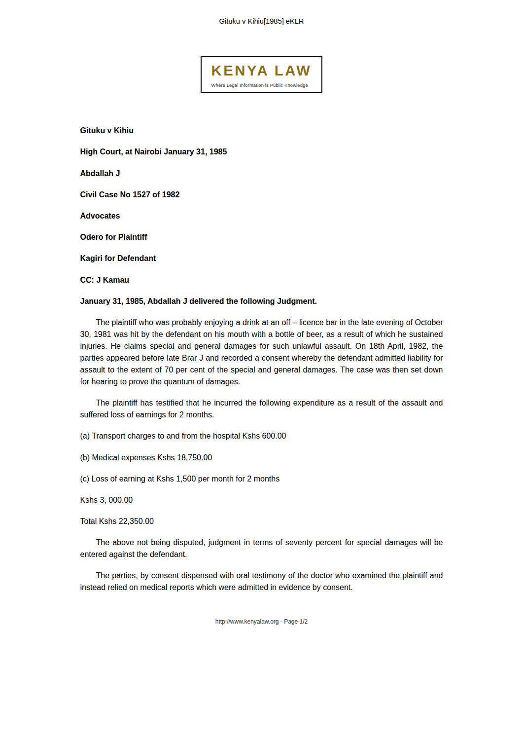Gituku v Kihiu[1985] eKLR
KENYA LAW
Where Legal Information is Public Knowledge
Gituku v Kihiu
High Court, at Nairobi January 31, 1985
Abdallah J
Civil Case No 1527 of 1982
Advocates
Odero for Plaintiff
Kagiri for Defendant
CC: J Kamau
January 31, 1985, Abdallah J delivered the following Judgment.
The plaintiff who was probably enjoying a drink at an off – licence bar in the late evening of October 30, 1981 was hit by the defendant on his mouth with a bottle of beer, as a result of which he sustained injuries. He claims special and general damages for such unlawful assault. On 18th April, 1982, the parties appeared before late Brar J and recorded a consent whereby the defendant admitted liability for assault to the extent of 70 per cent of the special and general damages. The case was then set down for hearing to prove the quantum of damages.
The plaintiff has testified that he incurred the following expenditure as a result of the assault and suffered loss of earnings for 2 months.
(a) Transport charges to and from the hospital Kshs 600.00
(b) Medical expenses Kshs 18,750.00
(c) Loss of earning at Kshs 1,500 per month for 2 months
Kshs 3, 000.00
Total Kshs 22,350.00
The above not being disputed, judgment in terms of seventy percent for special damages will be entered against the defendant.
The parties, by consent dispensed with oral testimony of the doctor who examined the plaintiff and instead relied on medical reports which were admitted in evidence by consent.
http://www.kenyalaw.org - Page 1/2